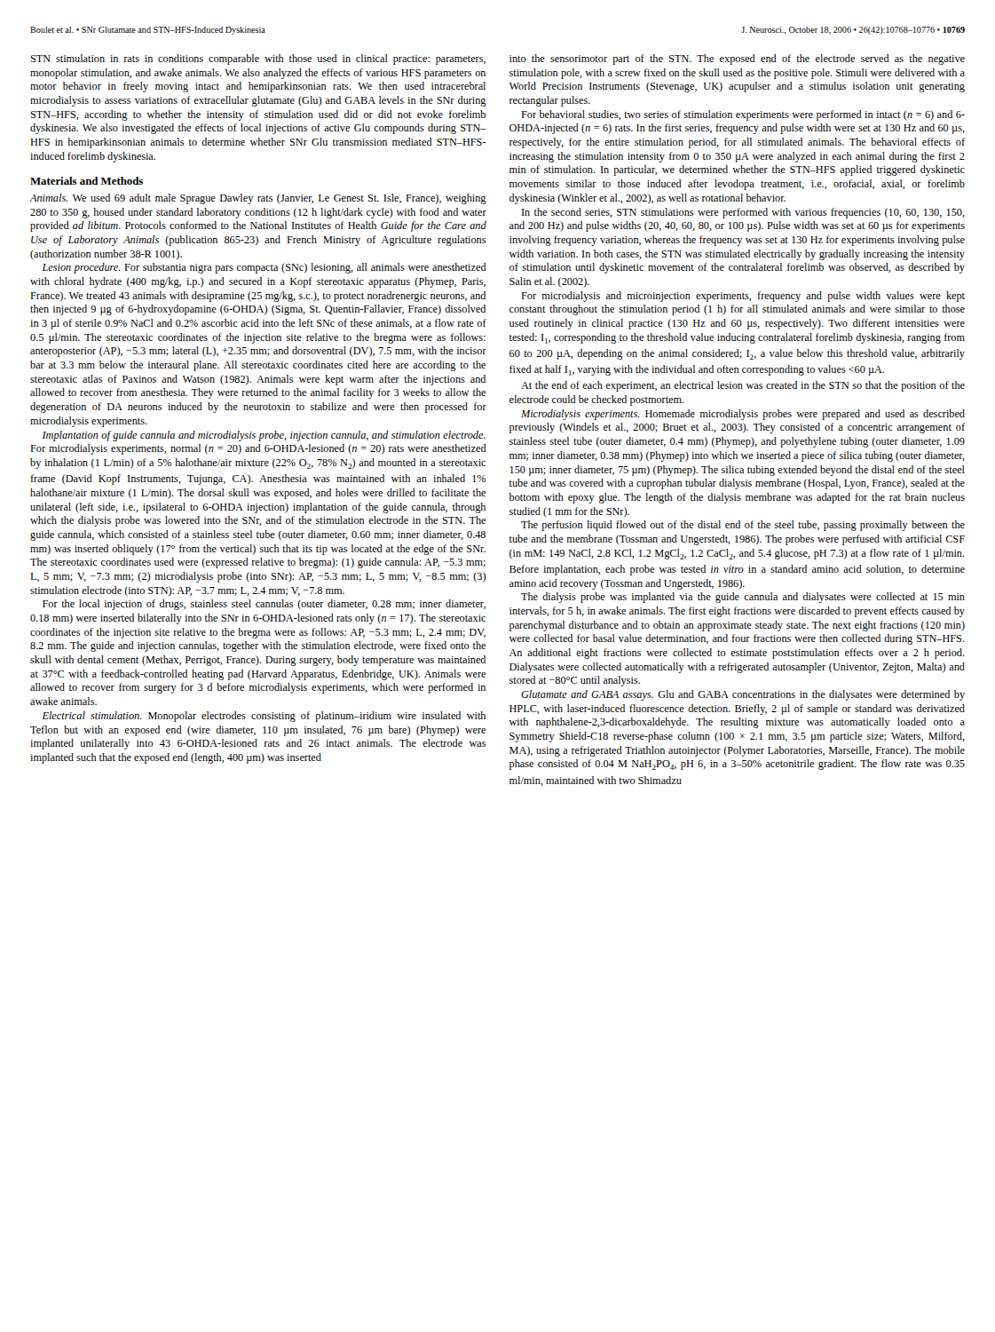Boulet et al. • SNr Glutamate and STN–HFS-Induced Dyskinesia
J. Neurosci., October 18, 2006 • 26(42):10768–10776 • 10769
STN stimulation in rats in conditions comparable with those used in clinical practice: parameters, monopolar stimulation, and awake animals. We also analyzed the effects of various HFS parameters on motor behavior in freely moving intact and hemiparkinsonian rats. We then used intracerebral microdialysis to assess variations of extracellular glutamate (Glu) and GABA levels in the SNr during STN–HFS, according to whether the intensity of stimulation used did or did not evoke forelimb dyskinesia. We also investigated the effects of local injections of active Glu compounds during STN–HFS in hemiparkinsonian animals to determine whether SNr Glu transmission mediated STN–HFS-induced forelimb dyskinesia.
Materials and Methods
Animals. We used 69 adult male Sprague Dawley rats (Janvier, Le Genest St. Isle, France), weighing 280 to 350 g, housed under standard laboratory conditions (12 h light/dark cycle) with food and water provided ad libitum. Protocols conformed to the National Institutes of Health Guide for the Care and Use of Laboratory Animals (publication 865-23) and French Ministry of Agriculture regulations (authorization number 38-R 1001).
Lesion procedure. For substantia nigra pars compacta (SNc) lesioning, all animals were anesthetized with chloral hydrate (400 mg/kg, i.p.) and secured in a Kopf stereotaxic apparatus (Phymep, Paris, France). We treated 43 animals with desipramine (25 mg/kg, s.c.), to protect noradrenergic neurons, and then injected 9 µg of 6-hydroxydopamine (6-OHDA) (Sigma, St. Quentin-Fallavier, France) dissolved in 3 µl of sterile 0.9% NaCl and 0.2% ascorbic acid into the left SNc of these animals, at a flow rate of 0.5 µl/min. The stereotaxic coordinates of the injection site relative to the bregma were as follows: anteroposterior (AP), −5.3 mm; lateral (L), +2.35 mm; and dorsoventral (DV), 7.5 mm, with the incisor bar at 3.3 mm below the interaural plane. All stereotaxic coordinates cited here are according to the stereotaxic atlas of Paxinos and Watson (1982). Animals were kept warm after the injections and allowed to recover from anesthesia. They were returned to the animal facility for 3 weeks to allow the degeneration of DA neurons induced by the neurotoxin to stabilize and were then processed for microdialysis experiments.
Implantation of guide cannula and microdialysis probe, injection cannula, and stimulation electrode. For microdialysis experiments, normal (n = 20) and 6-OHDA-lesioned (n = 20) rats were anesthetized by inhalation (1 L/min) of a 5% halothane/air mixture (22% O2, 78% N2) and mounted in a stereotaxic frame (David Kopf Instruments, Tujunga, CA). Anesthesia was maintained with an inhaled 1% halothane/air mixture (1 L/min). The dorsal skull was exposed, and holes were drilled to facilitate the unilateral (left side, i.e., ipsilateral to 6-OHDA injection) implantation of the guide cannula, through which the dialysis probe was lowered into the SNr, and of the stimulation electrode in the STN. The guide cannula, which consisted of a stainless steel tube (outer diameter, 0.60 mm; inner diameter, 0.48 mm) was inserted obliquely (17° from the vertical) such that its tip was located at the edge of the SNr. The stereotaxic coordinates used were (expressed relative to bregma): (1) guide cannula: AP, −5.3 mm; L, 5 mm; V, −7.3 mm; (2) microdialysis probe (into SNr): AP, −5.3 mm; L, 5 mm; V, −8.5 mm; (3) stimulation electrode (into STN): AP, −3.7 mm; L, 2.4 mm; V, −7.8 mm.
For the local injection of drugs, stainless steel cannulas (outer diameter, 0.28 mm; inner diameter, 0.18 mm) were inserted bilaterally into the SNr in 6-OHDA-lesioned rats only (n = 17). The stereotaxic coordinates of the injection site relative to the bregma were as follows: AP, −5.3 mm; L, 2.4 mm; DV, 8.2 mm. The guide and injection cannulas, together with the stimulation electrode, were fixed onto the skull with dental cement (Methax, Perrigot, France). During surgery, body temperature was maintained at 37°C with a feedback-controlled heating pad (Harvard Apparatus, Edenbridge, UK). Animals were allowed to recover from surgery for 3 d before microdialysis experiments, which were performed in awake animals.
Electrical stimulation. Monopolar electrodes consisting of platinum–iridium wire insulated with Teflon but with an exposed end (wire diameter, 110 µm insulated, 76 µm bare) (Phymep) were implanted unilaterally into 43 6-OHDA-lesioned rats and 26 intact animals. The electrode was implanted such that the exposed end (length, 400 µm) was inserted
into the sensorimotor part of the STN. The exposed end of the electrode served as the negative stimulation pole, with a screw fixed on the skull used as the positive pole. Stimuli were delivered with a World Precision Instruments (Stevenage, UK) acupulser and a stimulus isolation unit generating rectangular pulses.
For behavioral studies, two series of stimulation experiments were performed in intact (n = 6) and 6-OHDA-injected (n = 6) rats. In the first series, frequency and pulse width were set at 130 Hz and 60 µs, respectively, for the entire stimulation period, for all stimulated animals. The behavioral effects of increasing the stimulation intensity from 0 to 350 µA were analyzed in each animal during the first 2 min of stimulation. In particular, we determined whether the STN–HFS applied triggered dyskinetic movements similar to those induced after levodopa treatment, i.e., orofacial, axial, or forelimb dyskinesia (Winkler et al., 2002), as well as rotational behavior.
In the second series, STN stimulations were performed with various frequencies (10, 60, 130, 150, and 200 Hz) and pulse widths (20, 40, 60, 80, or 100 µs). Pulse width was set at 60 µs for experiments involving frequency variation, whereas the frequency was set at 130 Hz for experiments involving pulse width variation. In both cases, the STN was stimulated electrically by gradually increasing the intensity of stimulation until dyskinetic movement of the contralateral forelimb was observed, as described by Salin et al. (2002).
For microdialysis and microinjection experiments, frequency and pulse width values were kept constant throughout the stimulation period (1 h) for all stimulated animals and were similar to those used routinely in clinical practice (130 Hz and 60 µs, respectively). Two different intensities were tested: I1, corresponding to the threshold value inducing contralateral forelimb dyskinesia, ranging from 60 to 200 µA, depending on the animal considered; I2, a value below this threshold value, arbitrarily fixed at half I1, varying with the individual and often corresponding to values <60 µA.
At the end of each experiment, an electrical lesion was created in the STN so that the position of the electrode could be checked postmortem.
Microdialysis experiments. Homemade microdialysis probes were prepared and used as described previously (Windels et al., 2000; Bruet et al., 2003). They consisted of a concentric arrangement of stainless steel tube (outer diameter, 0.4 mm) (Phymep), and polyethylene tubing (outer diameter, 1.09 mm; inner diameter, 0.38 mm) (Phymep) into which we inserted a piece of silica tubing (outer diameter, 150 µm; inner diameter, 75 µm) (Phymep). The silica tubing extended beyond the distal end of the steel tube and was covered with a cuprophan tubular dialysis membrane (Hospal, Lyon, France), sealed at the bottom with epoxy glue. The length of the dialysis membrane was adapted for the rat brain nucleus studied (1 mm for the SNr).
The perfusion liquid flowed out of the distal end of the steel tube, passing proximally between the tube and the membrane (Tossman and Ungerstedt, 1986). The probes were perfused with artificial CSF (in mM: 149 NaCl, 2.8 KCl, 1.2 MgCl2, 1.2 CaCl2, and 5.4 glucose, pH 7.3) at a flow rate of 1 µl/min. Before implantation, each probe was tested in vitro in a standard amino acid solution, to determine amino acid recovery (Tossman and Ungerstedt, 1986).
The dialysis probe was implanted via the guide cannula and dialysates were collected at 15 min intervals, for 5 h, in awake animals. The first eight fractions were discarded to prevent effects caused by parenchymal disturbance and to obtain an approximate steady state. The next eight fractions (120 min) were collected for basal value determination, and four fractions were then collected during STN–HFS. An additional eight fractions were collected to estimate poststimulation effects over a 2 h period. Dialysates were collected automatically with a refrigerated autosampler (Univentor, Zejton, Malta) and stored at −80°C until analysis.
Glutamate and GABA assays. Glu and GABA concentrations in the dialysates were determined by HPLC, with laser-induced fluorescence detection. Briefly, 2 µl of sample or standard was derivatized with naphthalene-2,3-dicarboxaldehyde. The resulting mixture was automatically loaded onto a Symmetry Shield-C18 reverse-phase column (100 × 2.1 mm, 3.5 µm particle size; Waters, Milford, MA), using a refrigerated Triathlon autoinjector (Polymer Laboratories, Marseille, France). The mobile phase consisted of 0.04 M NaH2PO4, pH 6, in a 3–50% acetonitrile gradient. The flow rate was 0.35 ml/min, maintained with two Shimadzu